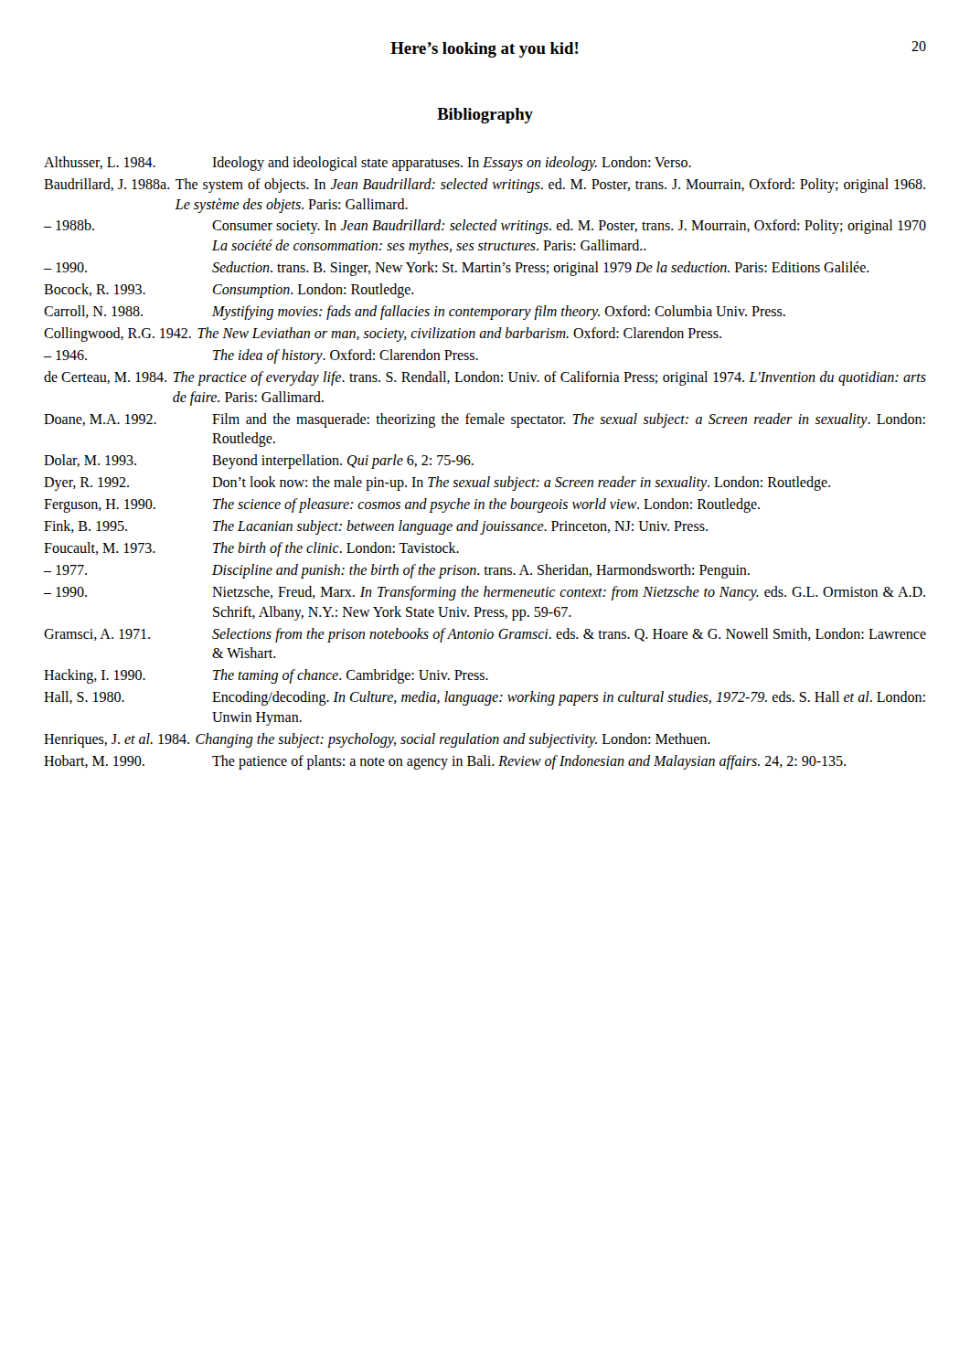Here’s looking at you kid! 20
Bibliography
Althusser, L. 1984.
Ideology and ideological state apparatuses. In Essays on ideology. London: Verso.
Baudrillard, J. 1988a.
The system of objects. In Jean Baudrillard: selected writings. ed. M. Poster, trans. J. Mourrain, Oxford: Polity; original 1968. Le système des objets. Paris: Gallimard.
– 1988b.
Consumer society. In Jean Baudrillard: selected writings. ed. M. Poster, trans. J. Mourrain, Oxford: Polity; original 1970 La société de consommation: ses mythes, ses structures. Paris: Gallimard..
– 1990.
Seduction. trans. B. Singer, New York: St. Martin’s Press; original 1979 De la seduction. Paris: Editions Galilée.
Bocock, R. 1993.
Consumption. London: Routledge.
Carroll, N. 1988.
Mystifying movies: fads and fallacies in contemporary film theory. Oxford: Columbia Univ. Press.
Collingwood, R.G. 1942.
The New Leviathan or man, society, civilization and barbarism. Oxford: Clarendon Press.
– 1946.
The idea of history. Oxford: Clarendon Press.
de Certeau, M. 1984.
The practice of everyday life. trans. S. Rendall, London: Univ. of California Press; original 1974. L'Invention du quotidian: arts de faire. Paris: Gallimard.
Doane, M.A. 1992.
Film and the masquerade: theorizing the female spectator. The sexual subject: a Screen reader in sexuality. London: Routledge.
Dolar, M. 1993.
Beyond interpellation. Qui parle 6, 2: 75-96.
Dyer, R. 1992.
Don’t look now: the male pin-up. In The sexual subject: a Screen reader in sexuality. London: Routledge.
Ferguson, H. 1990.
The science of pleasure: cosmos and psyche in the bourgeois world view. London: Routledge.
Fink, B. 1995.
The Lacanian subject: between language and jouissance. Princeton, NJ: Univ. Press.
Foucault, M. 1973.
The birth of the clinic. London: Tavistock.
– 1977.
Discipline and punish: the birth of the prison. trans. A. Sheridan, Harmondsworth: Penguin.
– 1990.
Nietzsche, Freud, Marx. In Transforming the hermeneutic context: from Nietzsche to Nancy. eds. G.L. Ormiston & A.D. Schrift, Albany, N.Y.: New York State Univ. Press, pp. 59-67.
Gramsci, A. 1971.
Selections from the prison notebooks of Antonio Gramsci. eds. & trans. Q. Hoare & G. Nowell Smith, London: Lawrence & Wishart.
Hacking, I. 1990.
The taming of chance. Cambridge: Univ. Press.
Hall, S. 1980.
Encoding/decoding. In Culture, media, language: working papers in cultural studies, 1972-79. eds. S. Hall et al. London: Unwin Hyman.
Henriques, J. et al. 1984.
Changing the subject: psychology, social regulation and subjectivity. London: Methuen.
Hobart, M. 1990.
The patience of plants: a note on agency in Bali. Review of Indonesian and Malaysian affairs. 24, 2: 90-135.